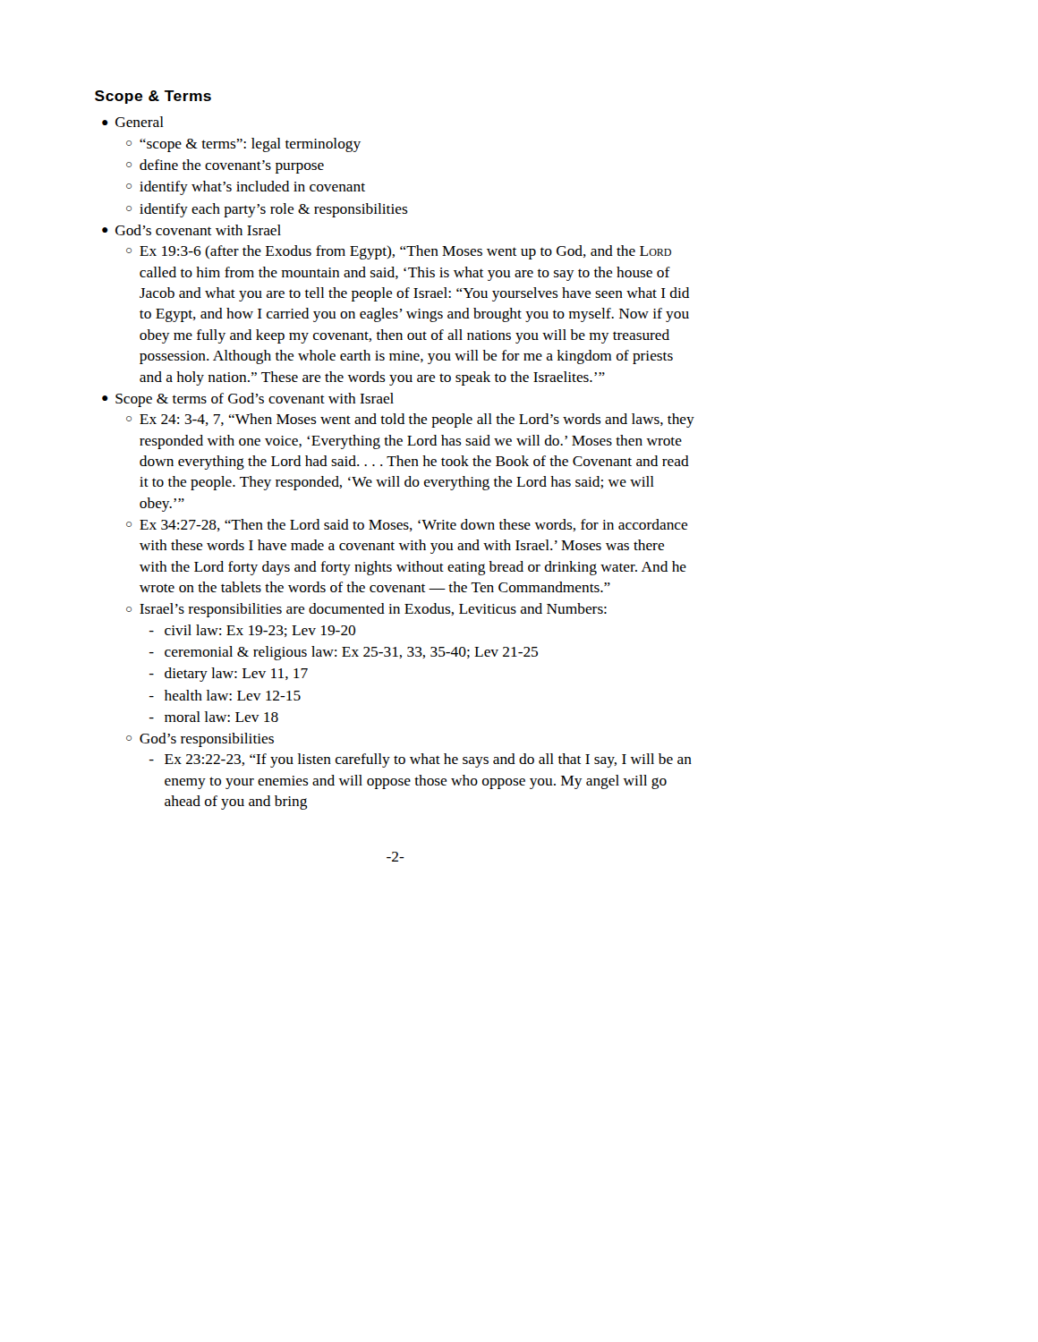Scope & Terms
General
“scope & terms”: legal terminology
define the covenant’s purpose
identify what’s included in covenant
identify each party’s role & responsibilities
God’s covenant with Israel
Ex 19:3-6 (after the Exodus from Egypt), “Then Moses went up to God, and the Lord called to him from the mountain and said, ‘This is what you are to say to the house of Jacob and what you are to tell the people of Israel: “You yourselves have seen what I did to Egypt, and how I carried you on eagles’ wings and brought you to myself. Now if you obey me fully and keep my covenant, then out of all nations you will be my treasured possession. Although the whole earth is mine, you will be for me a kingdom of priests and a holy nation.” These are the words you are to speak to the Israelites.’”
Scope & terms of God’s covenant with Israel
Ex 24: 3-4, 7, “When Moses went and told the people all the Lord’s words and laws, they responded with one voice, ‘Everything the Lord has said we will do.’ Moses then wrote down everything the Lord had said. . . . Then he took the Book of the Covenant and read it to the people. They responded, ‘We will do everything the Lord has said; we will obey.’”
Ex 34:27-28, “Then the Lord said to Moses, ‘Write down these words, for in accordance with these words I have made a covenant with you and with Israel.’ Moses was there with the Lord forty days and forty nights without eating bread or drinking water. And he wrote on the tablets the words of the covenant — the Ten Commandments.”
Israel’s responsibilities are documented in Exodus, Leviticus and Numbers:
civil law: Ex 19-23; Lev 19-20
ceremonial & religious law: Ex 25-31, 33, 35-40; Lev 21-25
dietary law: Lev 11, 17
health law: Lev 12-15
moral law: Lev 18
God’s responsibilities
Ex 23:22-23, “If you listen carefully to what he says and do all that I say, I will be an enemy to your enemies and will oppose those who oppose you. My angel will go ahead of you and bring
-2-